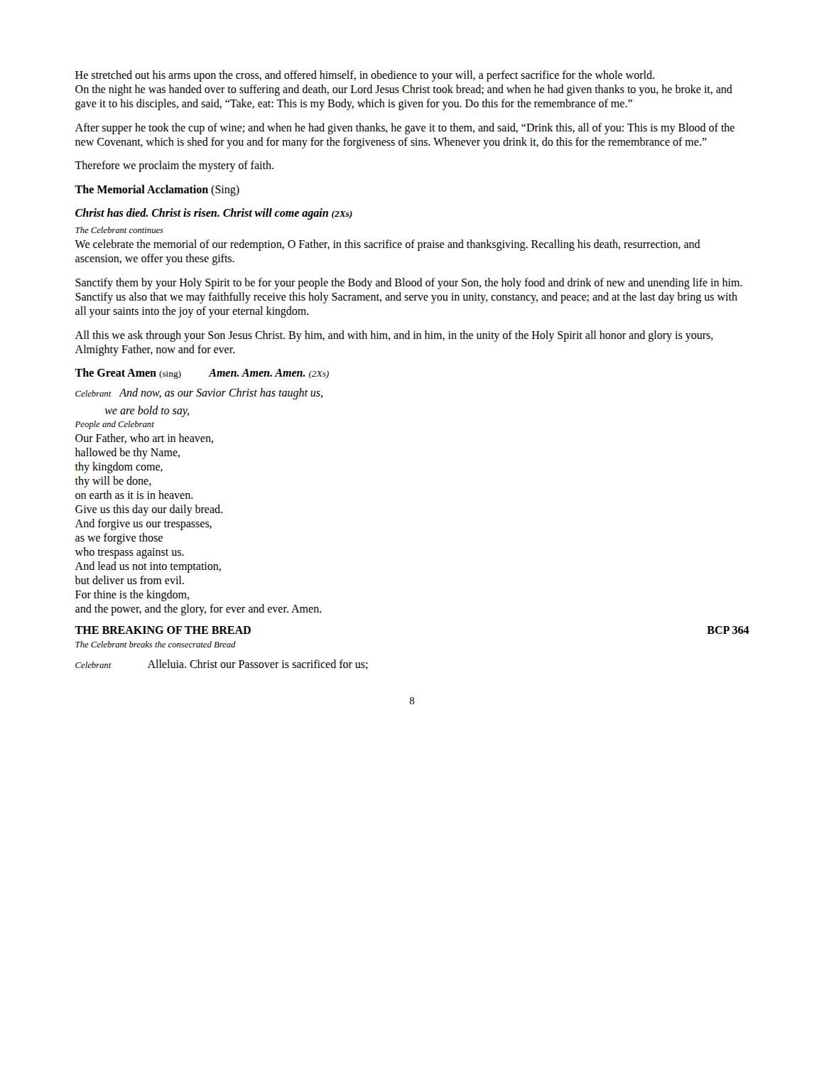He stretched out his arms upon the cross, and offered himself, in obedience to your will, a perfect sacrifice for the whole world.
On the night he was handed over to suffering and death, our Lord Jesus Christ took bread; and when he had given thanks to you, he broke it, and gave it to his disciples, and said, “Take, eat: This is my Body, which is given for you. Do this for the remembrance of me.”
After supper he took the cup of wine; and when he had given thanks, he gave it to them, and said, “Drink this, all of you: This is my Blood of the new Covenant, which is shed for you and for many for the forgiveness of sins. Whenever you drink it, do this for the remembrance of me.”
Therefore we proclaim the mystery of faith.
The Memorial Acclamation
(Sing)
Christ has died. Christ is risen. Christ will come again (2Xs)
The Celebrant continues
We celebrate the memorial of our redemption, O Father, in this sacrifice of praise and thanksgiving. Recalling his death, resurrection, and ascension, we offer you these gifts.
Sanctify them by your Holy Spirit to be for your people the Body and Blood of your Son, the holy food and drink of new and unending life in him. Sanctify us also that we may faithfully receive this holy Sacrament, and serve you in unity, constancy, and peace; and at the last day bring us with all your saints into the joy of your eternal kingdom.
All this we ask through your Son Jesus Christ. By him, and with him, and in him, in the unity of the Holy Spirit all honor and glory is yours, Almighty Father, now and for ever.
The Great Amen (sing) Amen. Amen. Amen. (2Xs)
Celebrant And now, as our Savior Christ has taught us,
we are bold to say,
People and Celebrant
Our Father, who art in heaven,
hallowed be thy Name,
thy kingdom come,
thy will be done,
on earth as it is in heaven.
Give us this day our daily bread.
And forgive us our trespasses,
as we forgive those
who trespass against us.
And lead us not into temptation,
but deliver us from evil.
For thine is the kingdom,
and the power, and the glory, for ever and ever. Amen.
THE BREAKING OF THE BREAD BCP 364
The Celebrant breaks the consecrated Bread
Celebrant Alleluia. Christ our Passover is sacrificed for us;
8